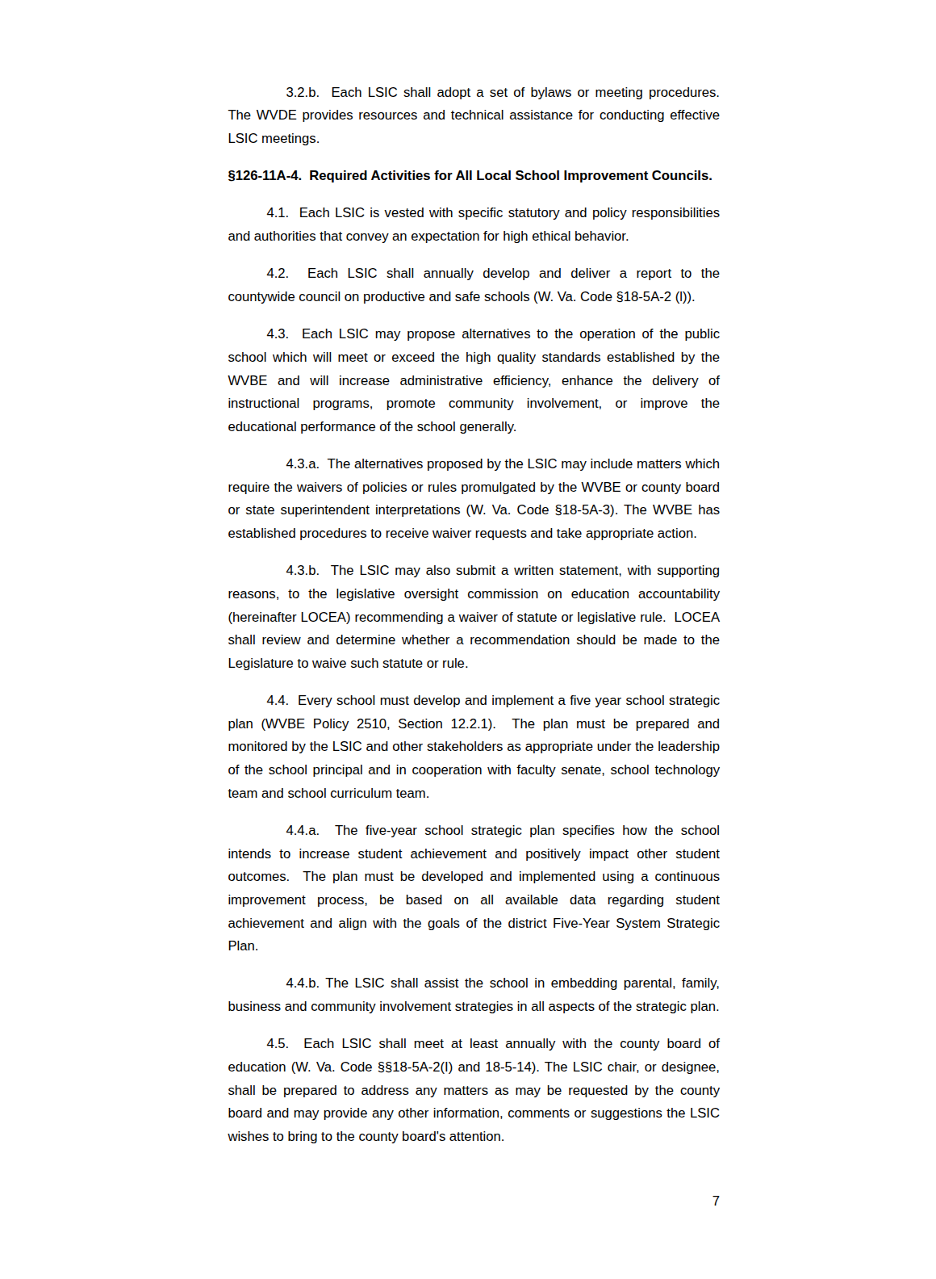3.2.b. Each LSIC shall adopt a set of bylaws or meeting procedures. The WVDE provides resources and technical assistance for conducting effective LSIC meetings.
§126-11A-4. Required Activities for All Local School Improvement Councils.
4.1. Each LSIC is vested with specific statutory and policy responsibilities and authorities that convey an expectation for high ethical behavior.
4.2. Each LSIC shall annually develop and deliver a report to the countywide council on productive and safe schools (W. Va. Code §18-5A-2 (l)).
4.3. Each LSIC may propose alternatives to the operation of the public school which will meet or exceed the high quality standards established by the WVBE and will increase administrative efficiency, enhance the delivery of instructional programs, promote community involvement, or improve the educational performance of the school generally.
4.3.a. The alternatives proposed by the LSIC may include matters which require the waivers of policies or rules promulgated by the WVBE or county board or state superintendent interpretations (W. Va. Code §18-5A-3). The WVBE has established procedures to receive waiver requests and take appropriate action.
4.3.b. The LSIC may also submit a written statement, with supporting reasons, to the legislative oversight commission on education accountability (hereinafter LOCEA) recommending a waiver of statute or legislative rule. LOCEA shall review and determine whether a recommendation should be made to the Legislature to waive such statute or rule.
4.4. Every school must develop and implement a five year school strategic plan (WVBE Policy 2510, Section 12.2.1). The plan must be prepared and monitored by the LSIC and other stakeholders as appropriate under the leadership of the school principal and in cooperation with faculty senate, school technology team and school curriculum team.
4.4.a. The five-year school strategic plan specifies how the school intends to increase student achievement and positively impact other student outcomes. The plan must be developed and implemented using a continuous improvement process, be based on all available data regarding student achievement and align with the goals of the district Five-Year System Strategic Plan.
4.4.b. The LSIC shall assist the school in embedding parental, family, business and community involvement strategies in all aspects of the strategic plan.
4.5. Each LSIC shall meet at least annually with the county board of education (W. Va. Code §§18-5A-2(I) and 18-5-14). The LSIC chair, or designee, shall be prepared to address any matters as may be requested by the county board and may provide any other information, comments or suggestions the LSIC wishes to bring to the county board's attention.
7